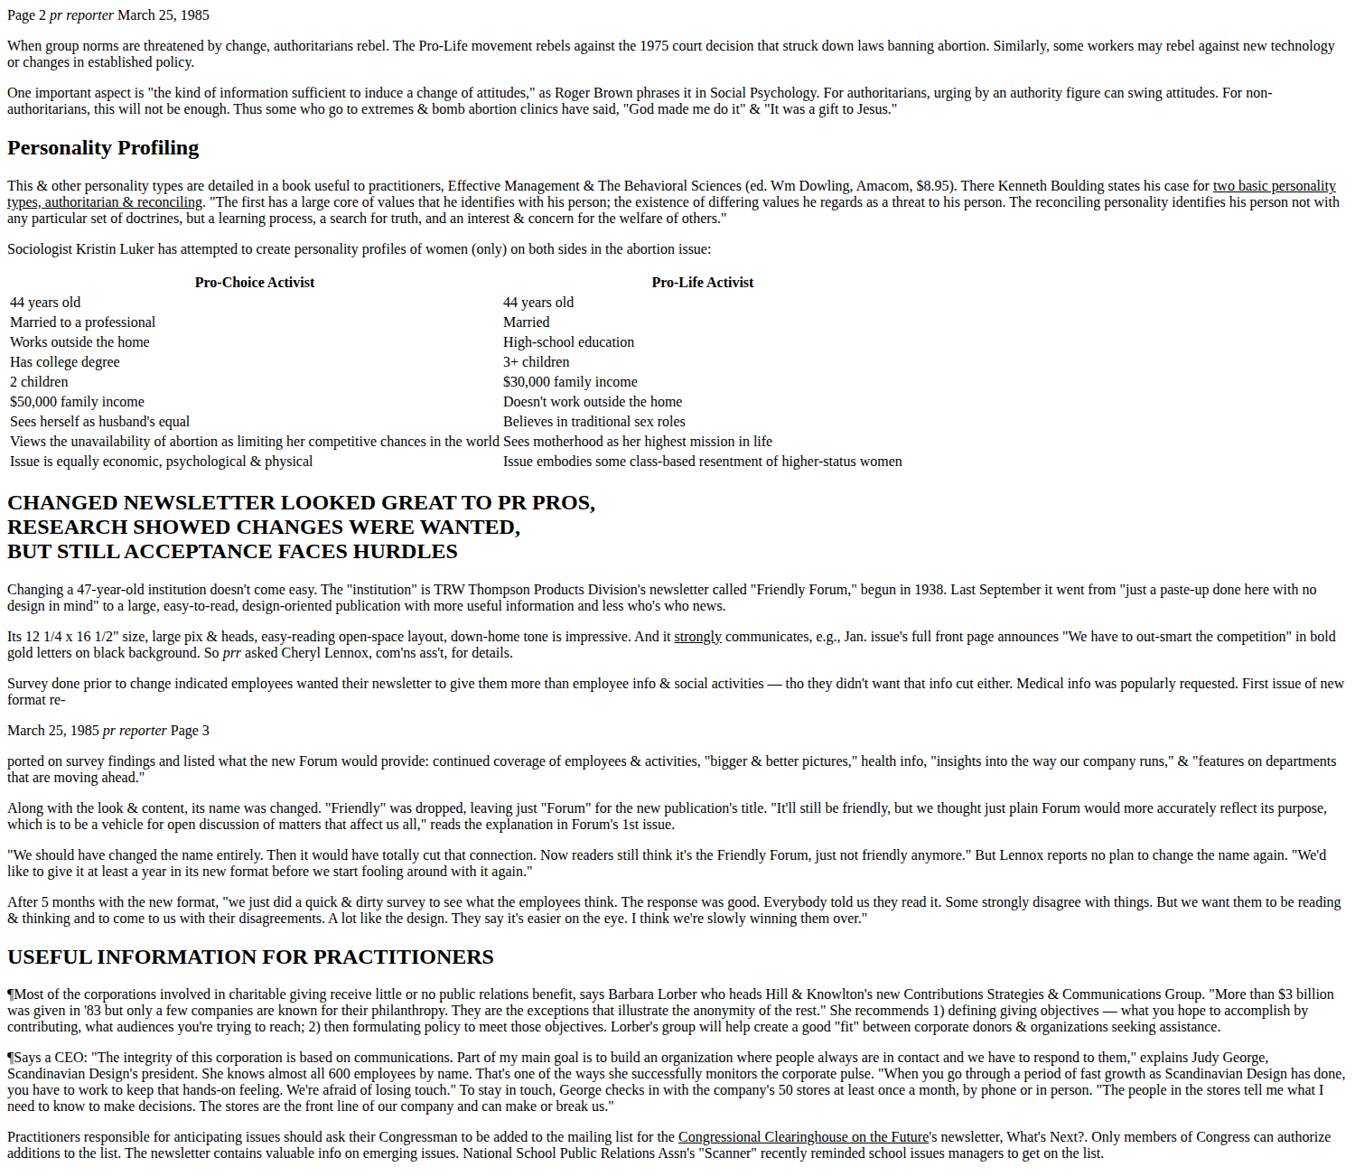Page 2 pr reporter March 25, 1985
When group norms are threatened by change, authoritarians rebel. The Pro-Life movement rebels against the 1975 court decision that struck down laws banning abortion. Similarly, some workers may rebel against new technology or changes in established policy.
One important aspect is "the kind of information sufficient to induce a change of attitudes," as Roger Brown phrases it in Social Psychology. For authoritarians, urging by an authority figure can swing attitudes. For non-authoritarians, this will not be enough. Thus some who go to extremes & bomb abortion clinics have said, "God made me do it" & "It was a gift to Jesus."
Personality Profiling
This & other personality types are detailed in a book useful to practitioners, Effective Management & The Behavioral Sciences (ed. Wm Dowling, Amacom, $8.95). There Kenneth Boulding states his case for two basic personality types, authoritarian & reconciling. "The first has a large core of values that he identifies with his person; the existence of differing values he regards as a threat to his person. The reconciling personality identifies his person not with any particular set of doctrines, but a learning process, a search for truth, and an interest & concern for the welfare of others."
Sociologist Kristin Luker has attempted to create personality profiles of women (only) on both sides in the abortion issue:
| Pro-Choice Activist | Pro-Life Activist |
| --- | --- |
| 44 years old | 44 years old |
| Married to a professional | Married |
| Works outside the home | High-school education |
| Has college degree | 3+ children |
| 2 children | $30,000 family income |
| $50,000 family income | Doesn't work outside the home |
| Sees herself as husband's equal | Believes in traditional sex roles |
| Views the unavailability of abortion as limiting her competitive chances in the world | Sees motherhood as her highest mission in life |
| Issue is equally economic, psychological & physical | Issue embodies some class-based resentment of higher-status women |
CHANGED NEWSLETTER LOOKED GREAT TO PR PROS,
RESEARCH SHOWED CHANGES WERE WANTED,
BUT STILL ACCEPTANCE FACES HURDLES
Changing a 47-year-old institution doesn't come easy. The "institution" is TRW Thompson Products Division's newsletter called "Friendly Forum," begun in 1938. Last September it went from "just a paste-up done here with no design in mind" to a large, easy-to-read, design-oriented publication with more useful information and less who's who news.
Its 12 1/4 x 16 1/2" size, large pix & heads, easy-reading open-space layout, down-home tone is impressive. And it strongly communicates, e.g., Jan. issue's full front page announces "We have to out-smart the competition" in bold gold letters on black background. So prr asked Cheryl Lennox, com'ns ass't, for details.
Survey done prior to change indicated employees wanted their newsletter to give them more than employee info & social activities — tho they didn't want that info cut either. Medical info was popularly requested. First issue of new format re-
March 25, 1985 pr reporter Page 3
ported on survey findings and listed what the new Forum would provide: continued coverage of employees & activities, "bigger & better pictures," health info, "insights into the way our company runs," & "features on departments that are moving ahead."
Along with the look & content, its name was changed. "Friendly" was dropped, leaving just "Forum" for the new publication's title. "It'll still be friendly, but we thought just plain Forum would more accurately reflect its purpose, which is to be a vehicle for open discussion of matters that affect us all," reads the explanation in Forum's 1st issue.
"We should have changed the name entirely. Then it would have totally cut that connection. Now readers still think it's the Friendly Forum, just not friendly anymore." But Lennox reports no plan to change the name again. "We'd like to give it at least a year in its new format before we start fooling around with it again."
After 5 months with the new format, "we just did a quick & dirty survey to see what the employees think. The response was good. Everybody told us they read it. Some strongly disagree with things. But we want them to be reading & thinking and to come to us with their disagreements. A lot like the design. They say it's easier on the eye. I think we're slowly winning them over."
USEFUL INFORMATION FOR PRACTITIONERS
¶Most of the corporations involved in charitable giving receive little or no public relations benefit, says Barbara Lorber who heads Hill & Knowlton's new Contributions Strategies & Communications Group. "More than $3 billion was given in '83 but only a few companies are known for their philanthropy. They are the exceptions that illustrate the anonymity of the rest." She recommends 1) defining giving objectives — what you hope to accomplish by contributing, what audiences you're trying to reach; 2) then formulating policy to meet those objectives. Lorber's group will help create a good "fit" between corporate donors & organizations seeking assistance.
¶Says a CEO: "The integrity of this corporation is based on communications. Part of my main goal is to build an organization where people always are in contact and we have to respond to them," explains Judy George, Scandinavian Design's president. She knows almost all 600 employees by name. That's one of the ways she successfully monitors the corporate pulse. "When you go through a period of fast growth as Scandinavian Design has done, you have to work to keep that hands-on feeling. We're afraid of losing touch." To stay in touch, George checks in with the company's 50 stores at least once a month, by phone or in person. "The people in the stores tell me what I need to know to make decisions. The stores are the front line of our company and can make or break us."
Practitioners responsible for anticipating issues should ask their Congressman to be added to the mailing list for the Congressional Clearinghouse on the Future's newsletter, What's Next?. Only members of Congress can authorize additions to the list. The newsletter contains valuable info on emerging issues. National School Public Relations Assn's "Scanner" recently reminded school issues managers to get on the list.